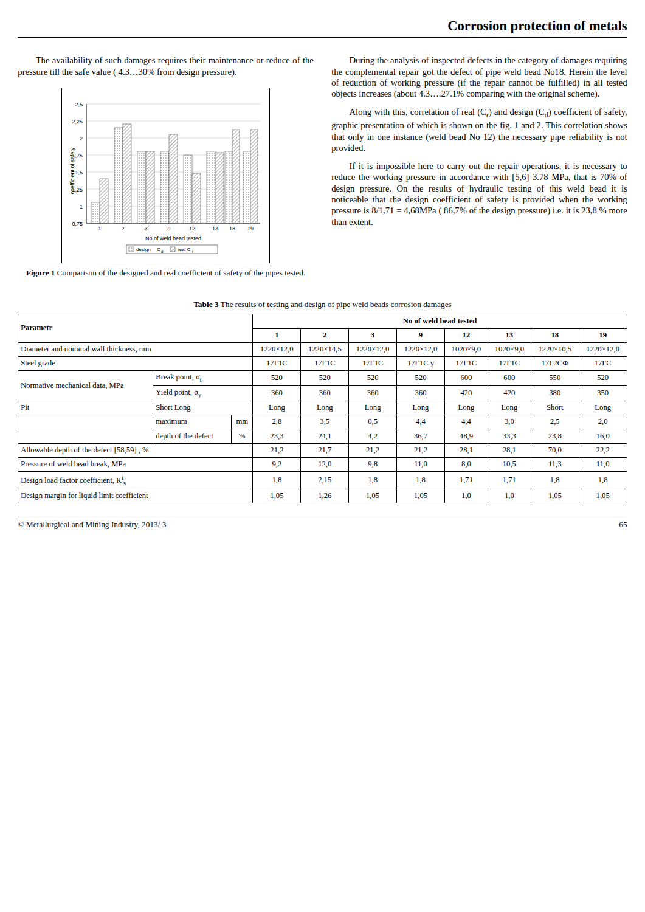Corrosion protection of metals
The availability of such damages requires their maintenance or reduce of the pressure till the safe value ( 4.3…30% from design pressure).
2,5 2,25 2 1,75 1,5 1,25 1 0,75 coefficient of safety 1 2 3 9 12 13 18 19 No of weld bead tested design C d real C r
Figure 1 Comparison of the designed and real coefficient of safety of the pipes tested.
During the analysis of inspected defects in the category of damages requiring the complemental repair got the defect of pipe weld bead No18. Herein the level of reduction of working pressure (if the repair cannot be fulfilled) in all tested objects increases (about 4.3….27.1% comparing with the original scheme).
Along with this, correlation of real (Cr) and design (Cd) coefficient of safety, graphic presentation of which is shown on the fig. 1 and 2. This correlation shows that only in one instance (weld bead No 12) the necessary pipe reliability is not provided.
If it is impossible here to carry out the repair operations, it is necessary to reduce the working pressure in accordance with [5,6] 3.78 MPa, that is 70% of design pressure. On the results of hydraulic testing of this weld bead it is noticeable that the design coefficient of safety is provided when the working pressure is 8/1,71 = 4,68MPa ( 86,7% of the design pressure) i.e. it is 23,8 % more than extent.
Table 3 The results of testing and design of pipe weld beads corrosion damages
| Parametr | No of weld bead tested |
| --- | --- |
| 1 | 2 | 3 | 9 | 12 | 13 | 18 | 19 |
| Diameter and nominal wall thickness, mm | 1220×12,0 | 1220×14,5 | 1220×12,0 | 1220×12,0 | 1020×9,0 | 1020×9,0 | 1220×10,5 | 1220×12,0 |
| Steel grade | 17Г1С | 17Г1С | 17Г1С | 17Г1С у | 17Г1С | 17Г1С | 17Г2СФ | 17ГС |
| Normative mechanical data, MPa | Break point, σ t | 520 | 520 | 520 | 520 | 600 | 600 | 550 | 520 |
| Yield point, σ y | 360 | 360 | 360 | 360 | 420 | 420 | 380 | 350 |
| Pit | Short Long | Long | Long | Long | Long | Long | Long | Short | Long |
| | maximum | mm | 2,8 | 3,5 | 0,5 | 4,4 | 4,4 | 3,0 | 2,5 | 2,0 |
| | depth of the defect | % | 23,3 | 24,1 | 4,2 | 36,7 | 48,9 | 33,3 | 23,8 | 16,0 |
| Allowable depth of the defect [58,59] , % | 21,2 | 21,7 | 21,2 | 21,2 | 28,1 | 28,1 | 70,0 | 22,2 |
| Pressure of weld bead break, MPa | 9,2 | 12,0 | 9,8 | 11,0 | 8,0 | 10,5 | 11,3 | 11,0 |
| Design load factor coefficient, K t s | 1,8 | 2,15 | 1,8 | 1,8 | 1,71 | 1,71 | 1,8 | 1,8 |
| Design margin for liquid limit coefficient | 1,05 | 1,26 | 1,05 | 1,05 | 1,0 | 1,0 | 1,05 | 1,05 |
© Metallurgical and Mining Industry, 2013/ 3
65